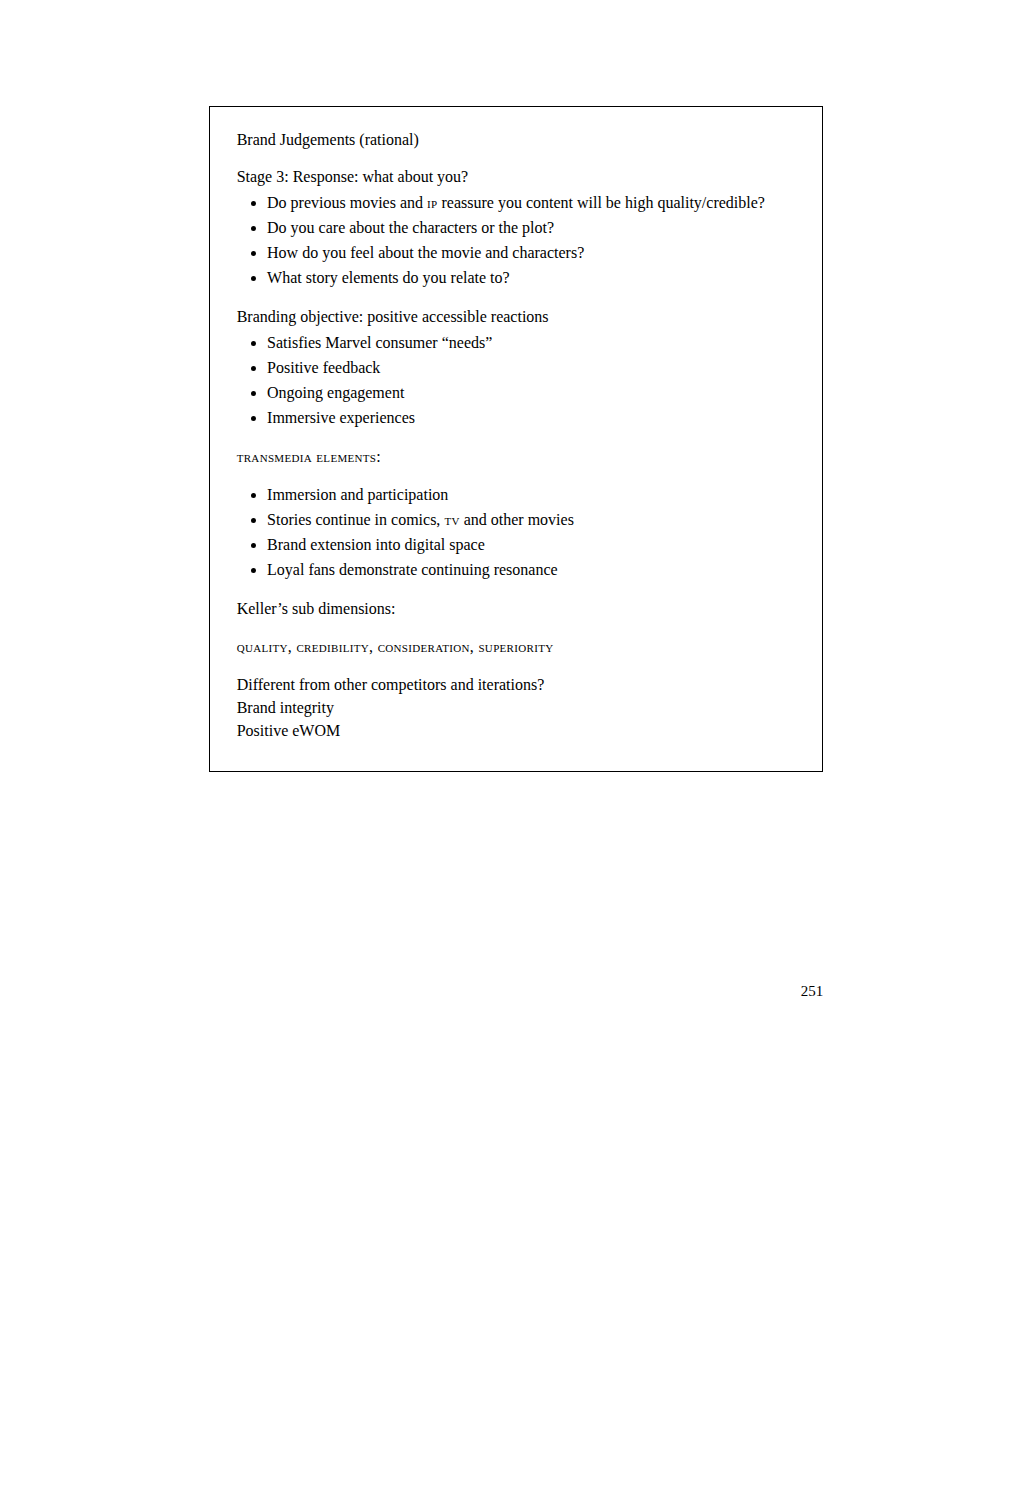Brand Judgements (rational)
Stage 3: Response: what about you?
Do previous movies and ip reassure you content will be high quality/credible?
Do you care about the characters or the plot?
How do you feel about the movie and characters?
What story elements do you relate to?
Branding objective: positive accessible reactions
Satisfies Marvel consumer “needs”
Positive feedback
Ongoing engagement
Immersive experiences
transmedia elements:
Immersion and participation
Stories continue in comics, tv and other movies
Brand extension into digital space
Loyal fans demonstrate continuing resonance
Keller’s sub dimensions:
quality, credibility, consideration, superiority
Different from other competitors and iterations?
Brand integrity
Positive eWOM
251